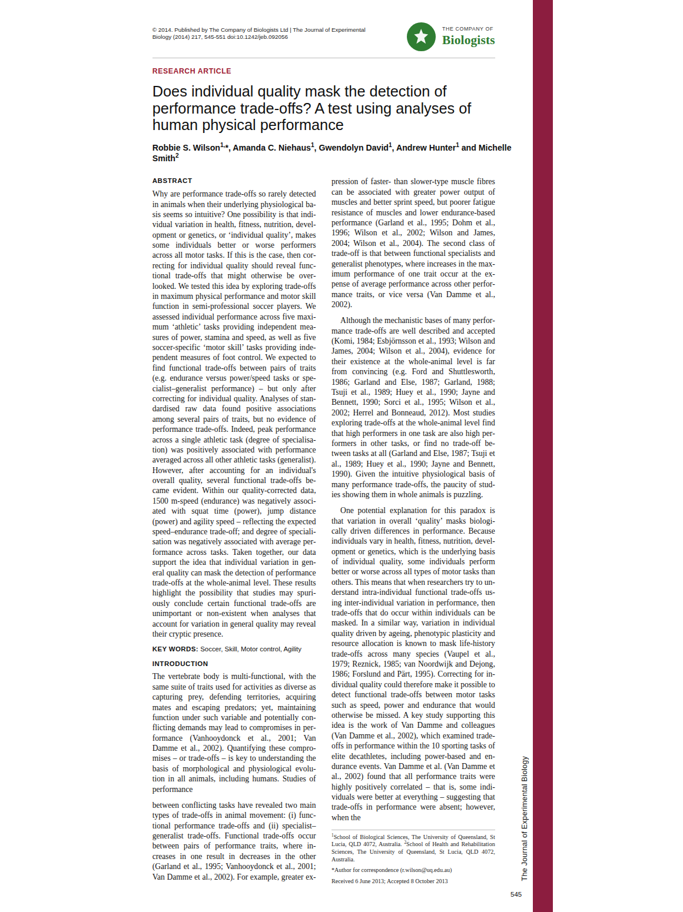The Journal of Experimental Biology
© 2014. Published by The Company of Biologists Ltd | The Journal of Experimental Biology (2014) 217, 545-551 doi:10.1242/jeb.092056
THE COMPANY OF Biologists
RESEARCH ARTICLE
Does individual quality mask the detection of performance trade-offs? A test using analyses of human physical performance
Robbie S. Wilson1,*, Amanda C. Niehaus1, Gwendolyn David1, Andrew Hunter1 and Michelle Smith2
ABSTRACT
Why are performance trade-offs so rarely detected in animals when their underlying physiological basis seems so intuitive? One possibility is that individual variation in health, fitness, nutrition, development or genetics, or ‘individual quality’, makes some individuals better or worse performers across all motor tasks. If this is the case, then correcting for individual quality should reveal functional trade-offs that might otherwise be overlooked. We tested this idea by exploring trade-offs in maximum physical performance and motor skill function in semi-professional soccer players. We assessed individual performance across five maximum ‘athletic’ tasks providing independent measures of power, stamina and speed, as well as five soccer-specific ‘motor skill’ tasks providing independent measures of foot control. We expected to find functional trade-offs between pairs of traits (e.g. endurance versus power/speed tasks or specialist–generalist performance) – but only after correcting for individual quality. Analyses of standardised raw data found positive associations among several pairs of traits, but no evidence of performance trade-offs. Indeed, peak performance across a single athletic task (degree of specialisation) was positively associated with performance averaged across all other athletic tasks (generalist). However, after accounting for an individual's overall quality, several functional trade-offs became evident. Within our quality-corrected data, 1500 m-speed (endurance) was negatively associated with squat time (power), jump distance (power) and agility speed – reflecting the expected speed–endurance trade-off; and degree of specialisation was negatively associated with average performance across tasks. Taken together, our data support the idea that individual variation in general quality can mask the detection of performance trade-offs at the whole-animal level. These results highlight the possibility that studies may spuriously conclude certain functional trade-offs are unimportant or non-existent when analyses that account for variation in general quality may reveal their cryptic presence.
KEY WORDS: Soccer, Skill, Motor control, Agility
INTRODUCTION
The vertebrate body is multi-functional, with the same suite of traits used for activities as diverse as capturing prey, defending territories, acquiring mates and escaping predators; yet, maintaining function under such variable and potentially conflicting demands may lead to compromises in performance (Vanhooydonck et al., 2001; Van Damme et al., 2002). Quantifying these compromises – or trade-offs – is key to understanding the basis of morphological and physiological evolution in all animals, including humans. Studies of performance
between conflicting tasks have revealed two main types of trade-offs in animal movement: (i) functional performance trade-offs and (ii) specialist–generalist trade-offs. Functional trade-offs occur between pairs of performance traits, where increases in one result in decreases in the other (Garland et al., 1995; Vanhooydonck et al., 2001; Van Damme et al., 2002). For example, greater expression of faster- than slower-type muscle fibres can be associated with greater power output of muscles and better sprint speed, but poorer fatigue resistance of muscles and lower endurance-based performance (Garland et al., 1995; Dohm et al., 1996; Wilson et al., 2002; Wilson and James, 2004; Wilson et al., 2004). The second class of trade-off is that between functional specialists and generalist phenotypes, where increases in the maximum performance of one trait occur at the expense of average performance across other performance traits, or vice versa (Van Damme et al., 2002).
Although the mechanistic bases of many performance trade-offs are well described and accepted (Komi, 1984; Esbjörnsson et al., 1993; Wilson and James, 2004; Wilson et al., 2004), evidence for their existence at the whole-animal level is far from convincing (e.g. Ford and Shuttlesworth, 1986; Garland and Else, 1987; Garland, 1988; Tsuji et al., 1989; Huey et al., 1990; Jayne and Bennett, 1990; Sorci et al., 1995; Wilson et al., 2002; Herrel and Bonneaud, 2012). Most studies exploring trade-offs at the whole-animal level find that high performers in one task are also high performers in other tasks, or find no trade-off between tasks at all (Garland and Else, 1987; Tsuji et al., 1989; Huey et al., 1990; Jayne and Bennett, 1990). Given the intuitive physiological basis of many performance trade-offs, the paucity of studies showing them in whole animals is puzzling.
One potential explanation for this paradox is that variation in overall ‘quality’ masks biologically driven differences in performance. Because individuals vary in health, fitness, nutrition, development or genetics, which is the underlying basis of individual quality, some individuals perform better or worse across all types of motor tasks than others. This means that when researchers try to understand intra-individual functional trade-offs using inter-individual variation in performance, then trade-offs that do occur within individuals can be masked. In a similar way, variation in individual quality driven by ageing, phenotypic plasticity and resource allocation is known to mask life-history trade-offs across many species (Vaupel et al., 1979; Reznick, 1985; van Noordwijk and Dejong, 1986; Forslund and Pärt, 1995). Correcting for individual quality could therefore make it possible to detect functional trade-offs between motor tasks such as speed, power and endurance that would otherwise be missed. A key study supporting this idea is the work of Van Damme and colleagues (Van Damme et al., 2002), which examined trade-offs in performance within the 10 sporting tasks of elite decathletes, including power-based and endurance events. Van Damme et al. (Van Damme et al., 2002) found that all performance traits were highly positively correlated – that is, some individuals were better at everything – suggesting that trade-offs in performance were absent; however, when the
1School of Biological Sciences, The University of Queensland, St Lucia, QLD 4072, Australia. 2School of Health and Rehabilitation Sciences, The University of Queensland, St Lucia, QLD 4072, Australia.
*Author for correspondence (r.wilson@uq.edu.au)
Received 6 June 2013; Accepted 8 October 2013
545